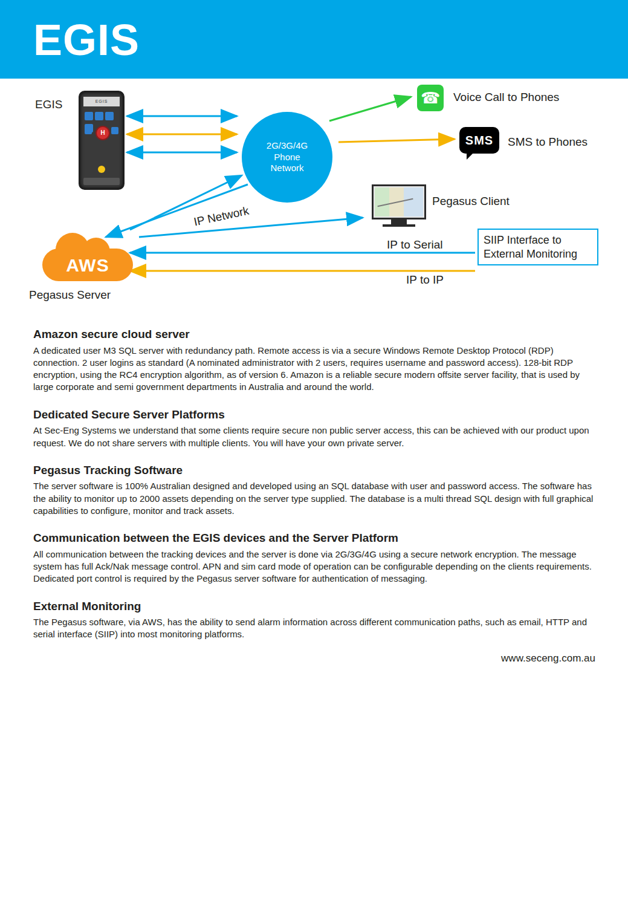EGIS
EGIS
EGIS
H
2G/3G/4G
Phone
Network
☎
Voice Call to Phones
SMS
SMS to Phones
Pegasus Client
AWS
Pegasus Server
IP Network
IP to Serial
IP to IP
SIIP Interface to External Monitoring
Amazon secure cloud server
A dedicated user M3 SQL server with redundancy path. Remote access is via a secure Windows Remote Desktop Protocol (RDP) connection. 2 user logins as standard (A nominated administrator with 2 users, requires username and password access). 128-bit RDP encryption, using the RC4 encryption algorithm, as of version 6. Amazon is a reliable secure modern offsite server facility, that is used by large corporate and semi government departments in Australia and around the world.
Dedicated Secure Server Platforms
At Sec-Eng Systems we understand that some clients require secure non public server access, this can be achieved with our product upon request. We do not share servers with multiple clients. You will have your own private server.
Pegasus Tracking Software
The server software is 100% Australian designed and developed using an SQL database with user and password access. The software has the ability to monitor up to 2000 assets depending on the server type supplied. The database is a multi thread SQL design with full graphical capabilities to configure, monitor and track assets.
Communication between the EGIS devices and the Server Platform
All communication between the tracking devices and the server is done via 2G/3G/4G using a secure network encryption. The message system has full Ack/Nak message control. APN and sim card mode of operation can be configurable depending on the clients requirements. Dedicated port control is required by the Pegasus server software for authentication of messaging.
External Monitoring
The Pegasus software, via AWS, has the ability to send alarm information across different communication paths, such as email, HTTP and serial interface (SIIP) into most monitoring platforms.
www.seceng.com.au